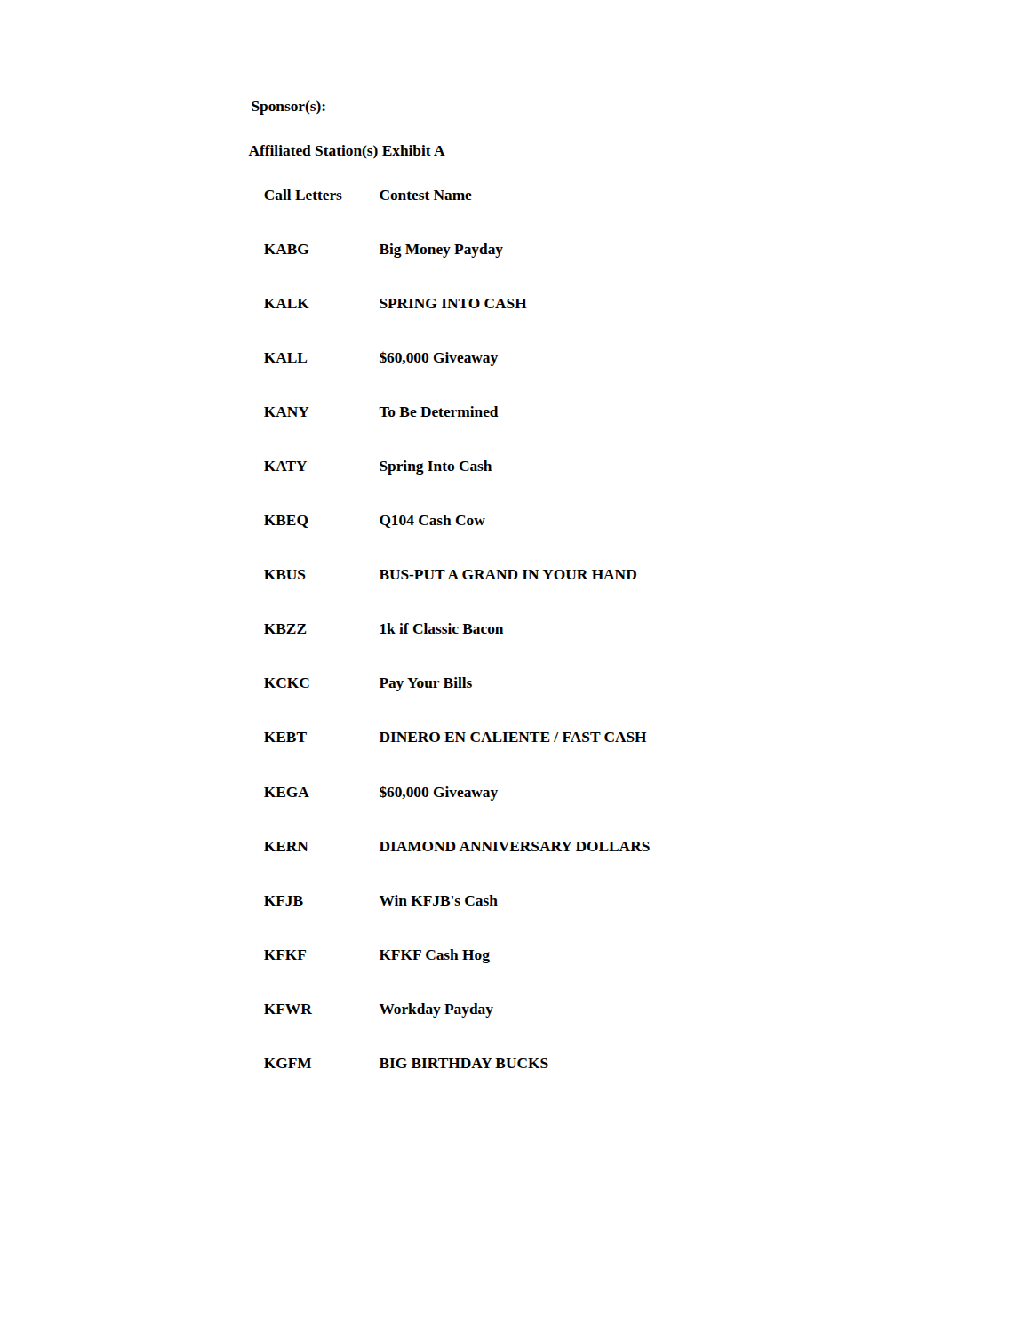Sponsor(s):
Affiliated Station(s) Exhibit A
| Call Letters | Contest Name |
| --- | --- |
| KABG | Big Money Payday |
| KALK | SPRING INTO CASH |
| KALL | $60,000 Giveaway |
| KANY | To Be Determined |
| KATY | Spring Into Cash |
| KBEQ | Q104 Cash Cow |
| KBUS | BUS-PUT A GRAND IN YOUR HAND |
| KBZZ | 1k if Classic Bacon |
| KCKC | Pay Your Bills |
| KEBT | DINERO EN CALIENTE / FAST CASH |
| KEGA | $60,000 Giveaway |
| KERN | DIAMOND ANNIVERSARY DOLLARS |
| KFJB | Win KFJB's Cash |
| KFKF | KFKF Cash Hog |
| KFWR | Workday Payday |
| KGFM | BIG BIRTHDAY BUCKS |